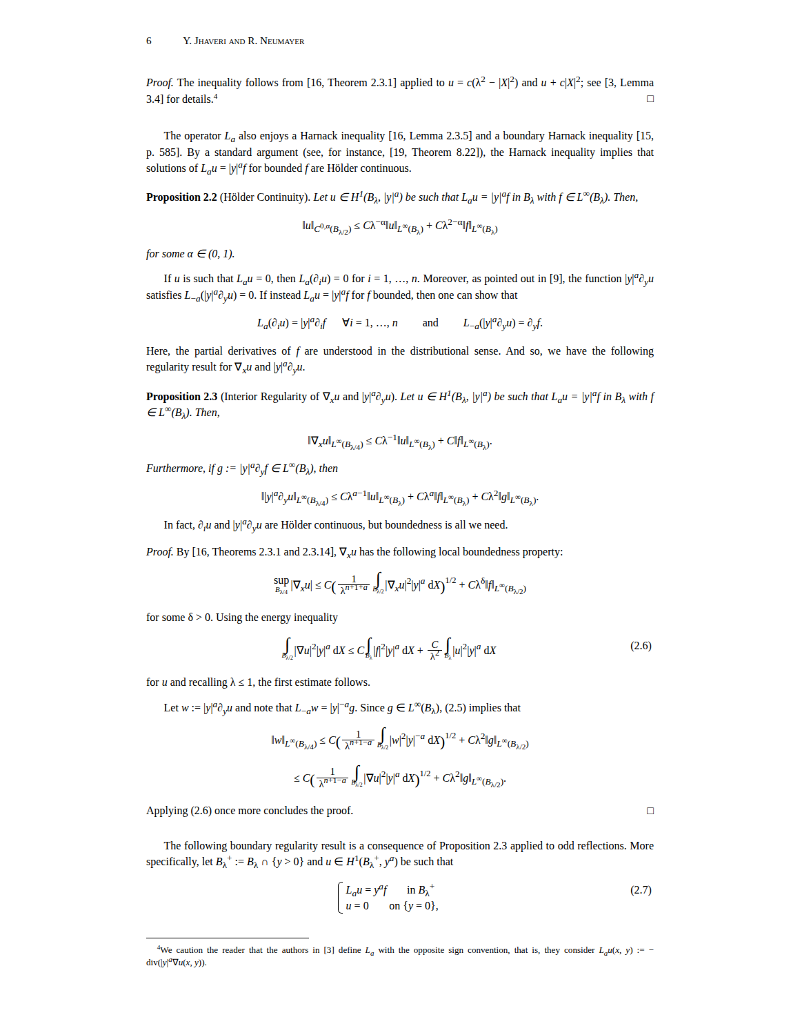6 Y. Jhaveri and R. Neumayer
Proof. The inequality follows from [16, Theorem 2.3.1] applied to u = c(λ2 − |X|2) and u + c|X|2; see [3, Lemma 3.4] for details.4 □
The operator La also enjoys a Harnack inequality [16, Lemma 2.3.5] and a boundary Harnack inequality [15, p. 585]. By a standard argument (see, for instance, [19, Theorem 8.22]), the Harnack inequality implies that solutions of Lau = |y|af for bounded f are Hölder continuous.
Proposition 2.2 (Hölder Continuity). Let u ∈ H1(Bλ, |y|a) be such that Lau = |y|af in Bλ with f ∈ L∞(Bλ). Then,
‖u‖C0,α(Bλ/2) ≤ Cλ−α‖u‖L∞(Bλ) + Cλ2−α‖f‖L∞(Bλ)
for some α ∈ (0, 1).
If u is such that Lau = 0, then La(∂iu) = 0 for i = 1, …, n. Moreover, as pointed out in [9], the function |y|a∂yu satisfies L−a(|y|a∂yu) = 0. If instead Lau = |y|af for f bounded, then one can show that
La(∂iu) = |y|a∂if ∀i = 1, …, n and L−a(|y|a∂yu) = ∂yf.
Here, the partial derivatives of f are understood in the distributional sense. And so, we have the following regularity result for ∇xu and |y|a∂yu.
Proposition 2.3 (Interior Regularity of ∇xu and |y|a∂yu). Let u ∈ H1(Bλ, |y|a) be such that Lau = |y|af in Bλ with f ∈ L∞(Bλ). Then,
‖∇xu‖L∞(Bλ/4) ≤ Cλ−1‖u‖L∞(Bλ) + C‖f‖L∞(Bλ).
Furthermore, if g := |y|a∂yf ∈ L∞(Bλ), then
‖|y|a∂yu‖L∞(Bλ/4) ≤ Cλa−1‖u‖L∞(Bλ) + Cλa‖f‖L∞(Bλ) + Cλ2‖g‖L∞(Bλ).
In fact, ∂iu and |y|a∂yu are Hölder continuous, but boundedness is all we need.
Proof. By [16, Theorems 2.3.1 and 2.3.14], ∇xu has the following local boundedness property:
sup Bλ/4|∇xu| ≤ C(1 λn+1+a∫Bλ/2|∇xu|2|y|a dX) 1/2 + Cλδ‖f‖L∞(Bλ/2)
for some δ > 0. Using the energy inequality
(2.6) ∫Bλ/2|∇u|2|y|a dX ≤ C∫Bλ|f|2|y|a dX + Cλ2∫Bλ|u|2|y|a dX
for u and recalling λ ≤ 1, the first estimate follows.
Let w := |y|a∂yu and note that L−aw = |y|−ag. Since g ∈ L∞(Bλ), (2.5) implies that
‖w‖L∞(Bλ/4) ≤ C(1 λn+1−a∫Bλ/2|w|2|y|−a dX) 1/2 + Cλ2‖g‖L∞(Bλ/2)
≤ C(1 λn+1−a∫Bλ/2|∇u|2|y|a dX) 1/2 + Cλ2‖g‖L∞(Bλ/2).
Applying (2.6) once more concludes the proof. □
The following boundary regularity result is a consequence of Proposition 2.3 applied to odd reflections. More specifically, let Bλ+ := Bλ ∩ {y > 0} and u ∈ H1(Bλ+, ya) be such that
(2.7) Lau = yaf in Bλ+ u = 0 on {y = 0},
4 We caution the reader that the authors in [3] define La with the opposite sign convention, that is, they consider Lau(x, y) := − div(|y|a∇u(x, y)).